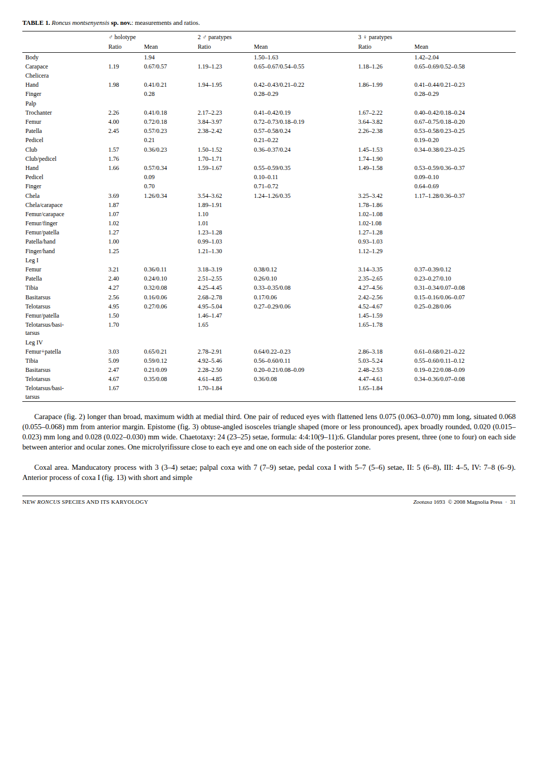TABLE 1. Roncus montsenyensis sp. nov.: measurements and ratios.
| | ♂ holotype | 2 ♂ paratypes | 3 ♀ paratypes |
| --- | --- | --- | --- |
| | Ratio | Mean | Ratio | Mean | Ratio | Mean |
| Body | | 1.94 | | 1.50–1.63 | | 1.42–2.04 |
| Carapace | 1.19 | 0.67/0.57 | 1.19–1.23 | 0.65–0.67/0.54–0.55 | 1.18–1.26 | 0.65–0.69/0.52–0.58 |
| Chelicera | | | | | | |
| Hand | 1.98 | 0.41/0.21 | 1.94–1.95 | 0.42–0.43/0.21–0.22 | 1.86–1.99 | 0.41–0.44/0.21–0.23 |
| Finger | | 0.28 | | 0.28–0.29 | | 0.28–0.29 |
| Palp | | | | | | |
| Trochanter | 2.26 | 0.41/0.18 | 2.17–2.23 | 0.41–0.42/0.19 | 1.67–2.22 | 0.40–0.42/0.18–0.24 |
| Femur | 4.00 | 0.72/0.18 | 3.84–3.97 | 0.72–0.73/0.18–0.19 | 3.64–3.82 | 0.67–0.75/0.18–0.20 |
| Patella | 2.45 | 0.57/0.23 | 2.38–2.42 | 0.57–0.58/0.24 | 2.26–2.38 | 0.53–0.58/0.23–0.25 |
| Pedicel | | 0.21 | | 0.21–0.22 | | 0.19–0.20 |
| Club | 1.57 | 0.36/0.23 | 1.50–1.52 | 0.36–0.37/0.24 | 1.45–1.53 | 0.34–0.38/0.23–0.25 |
| Club/pedicel | 1.76 | | 1.70–1.71 | | 1.74–1.90 | |
| Hand | 1.66 | 0.57/0.34 | 1.59–1.67 | 0.55–0.59/0.35 | 1.49–1.58 | 0.53–0.59/0.36–0.37 |
| Pedicel | | 0.09 | | 0.10–0.11 | | 0.09–0.10 |
| Finger | | 0.70 | | 0.71–0.72 | | 0.64–0.69 |
| Chela | 3.69 | 1.26/0.34 | 3.54–3.62 | 1.24–1.26/0.35 | 3.25–3.42 | 1.17–1.28/0.36–0.37 |
| Chela/carapace | 1.87 | | 1.89–1.91 | | 1.78–1.86 | |
| Femur/carapace | 1.07 | | 1.10 | | 1.02–1.08 | |
| Femur/finger | 1.02 | | 1.01 | | 1.02-1.08 | |
| Femur/patella | 1.27 | | 1.23–1.28 | | 1.27–1.28 | |
| Patella/hand | 1.00 | | 0.99–1.03 | | 0.93–1.03 | |
| Finger/hand | 1.25 | | 1.21–1.30 | | 1.12–1.29 | |
| Leg I | | | | | | |
| Femur | 3.21 | 0.36/0.11 | 3.18–3.19 | 0.38/0.12 | 3.14–3.35 | 0.37–0.39/0.12 |
| Patella | 2.40 | 0.24/0.10 | 2.51–2.55 | 0.26/0.10 | 2.35–2.65 | 0.23–0.27/0.10 |
| Tibia | 4.27 | 0.32/0.08 | 4.25–4.45 | 0.33–0.35/0.08 | 4.27–4.56 | 0.31–0.34/0.07–0.08 |
| Basitarsus | 2.56 | 0.16/0.06 | 2.68–2.78 | 0.17/0.06 | 2.42–2.56 | 0.15–0.16/0.06–0.07 |
| Telotarsus | 4.95 | 0.27/0.06 | 4.95–5.04 | 0.27–0.29/0.06 | 4.52–4.67 | 0.25–0.28/0.06 |
| Femur/patella | 1.50 | | 1.46–1.47 | | 1.45–1.59 | |
| Telotarsus/basi- tarsus | 1.70 | | 1.65 | | 1.65–1.78 | |
| Leg IV | | | | | | |
| Femur+patella | 3.03 | 0.65/0.21 | 2.78–2.91 | 0.64/0.22–0.23 | 2.86–3.18 | 0.61–0.68/0.21–0.22 |
| Tibia | 5.09 | 0.59/0.12 | 4.92–5.46 | 0.56–0.60/0.11 | 5.03–5.24 | 0.55–0.60/0.11–0.12 |
| Basitarsus | 2.47 | 0.21/0.09 | 2.28–2.50 | 0.20–0.21/0.08–0.09 | 2.48–2.53 | 0.19–0.22/0.08–0.09 |
| Telotarsus | 4.67 | 0.35/0.08 | 4.61–4.85 | 0.36/0.08 | 4.47–4.61 | 0.34–0.36/0.07–0.08 |
| Telotarsus/basi- tarsus | 1.67 | | 1.70–1.84 | | 1.65–1.84 | |
Carapace (fig. 2) longer than broad, maximum width at medial third. One pair of reduced eyes with flattened lens 0.075 (0.063–0.070) mm long, situated 0.068 (0.055–0.068) mm from anterior margin. Epistome (fig. 3) obtuse-angled isosceles triangle shaped (more or less pronounced), apex broadly rounded, 0.020 (0.015–0.023) mm long and 0.028 (0.022–0.030) mm wide. Chaetotaxy: 24 (23–25) setae, formula: 4:4:10(9–11):6. Glandular pores present, three (one to four) on each side between anterior and ocular zones. One microlyrifissure close to each eye and one on each side of the posterior zone.
Coxal area. Manducatory process with 3 (3–4) setae; palpal coxa with 7 (7–9) setae, pedal coxa I with 5–7 (5–6) setae, II: 5 (6–8), III: 4–5, IV: 7–8 (6–9). Anterior process of coxa I (fig. 13) with short and simple
NEW RONCUS SPECIES AND ITS KARYOLOGY
Zootaxa 1693 © 2008 Magnolia Press · 31